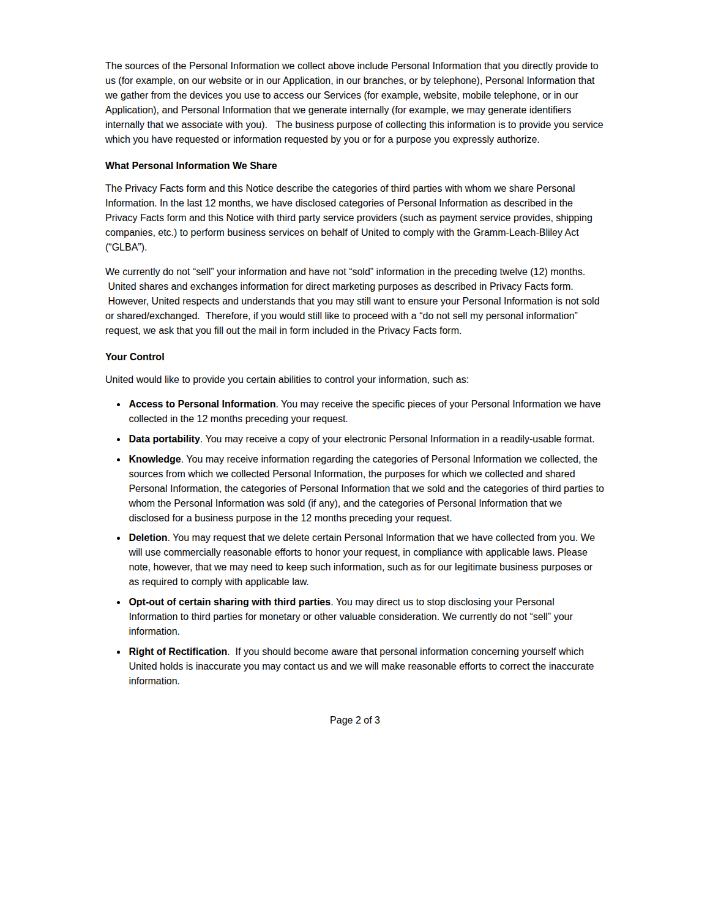The sources of the Personal Information we collect above include Personal Information that you directly provide to us (for example, on our website or in our Application, in our branches, or by telephone), Personal Information that we gather from the devices you use to access our Services (for example, website, mobile telephone, or in our Application), and Personal Information that we generate internally (for example, we may generate identifiers internally that we associate with you). The business purpose of collecting this information is to provide you service which you have requested or information requested by you or for a purpose you expressly authorize.
What Personal Information We Share
The Privacy Facts form and this Notice describe the categories of third parties with whom we share Personal Information. In the last 12 months, we have disclosed categories of Personal Information as described in the Privacy Facts form and this Notice with third party service providers (such as payment service provides, shipping companies, etc.) to perform business services on behalf of United to comply with the Gramm-Leach-Bliley Act (“GLBA”).
We currently do not “sell” your information and have not “sold” information in the preceding twelve (12) months. United shares and exchanges information for direct marketing purposes as described in Privacy Facts form. However, United respects and understands that you may still want to ensure your Personal Information is not sold or shared/exchanged. Therefore, if you would still like to proceed with a “do not sell my personal information” request, we ask that you fill out the mail in form included in the Privacy Facts form.
Your Control
United would like to provide you certain abilities to control your information, such as:
Access to Personal Information. You may receive the specific pieces of your Personal Information we have collected in the 12 months preceding your request.
Data portability. You may receive a copy of your electronic Personal Information in a readily-usable format.
Knowledge. You may receive information regarding the categories of Personal Information we collected, the sources from which we collected Personal Information, the purposes for which we collected and shared Personal Information, the categories of Personal Information that we sold and the categories of third parties to whom the Personal Information was sold (if any), and the categories of Personal Information that we disclosed for a business purpose in the 12 months preceding your request.
Deletion. You may request that we delete certain Personal Information that we have collected from you. We will use commercially reasonable efforts to honor your request, in compliance with applicable laws. Please note, however, that we may need to keep such information, such as for our legitimate business purposes or as required to comply with applicable law.
Opt-out of certain sharing with third parties. You may direct us to stop disclosing your Personal Information to third parties for monetary or other valuable consideration. We currently do not “sell” your information.
Right of Rectification. If you should become aware that personal information concerning yourself which United holds is inaccurate you may contact us and we will make reasonable efforts to correct the inaccurate information.
Page 2 of 3